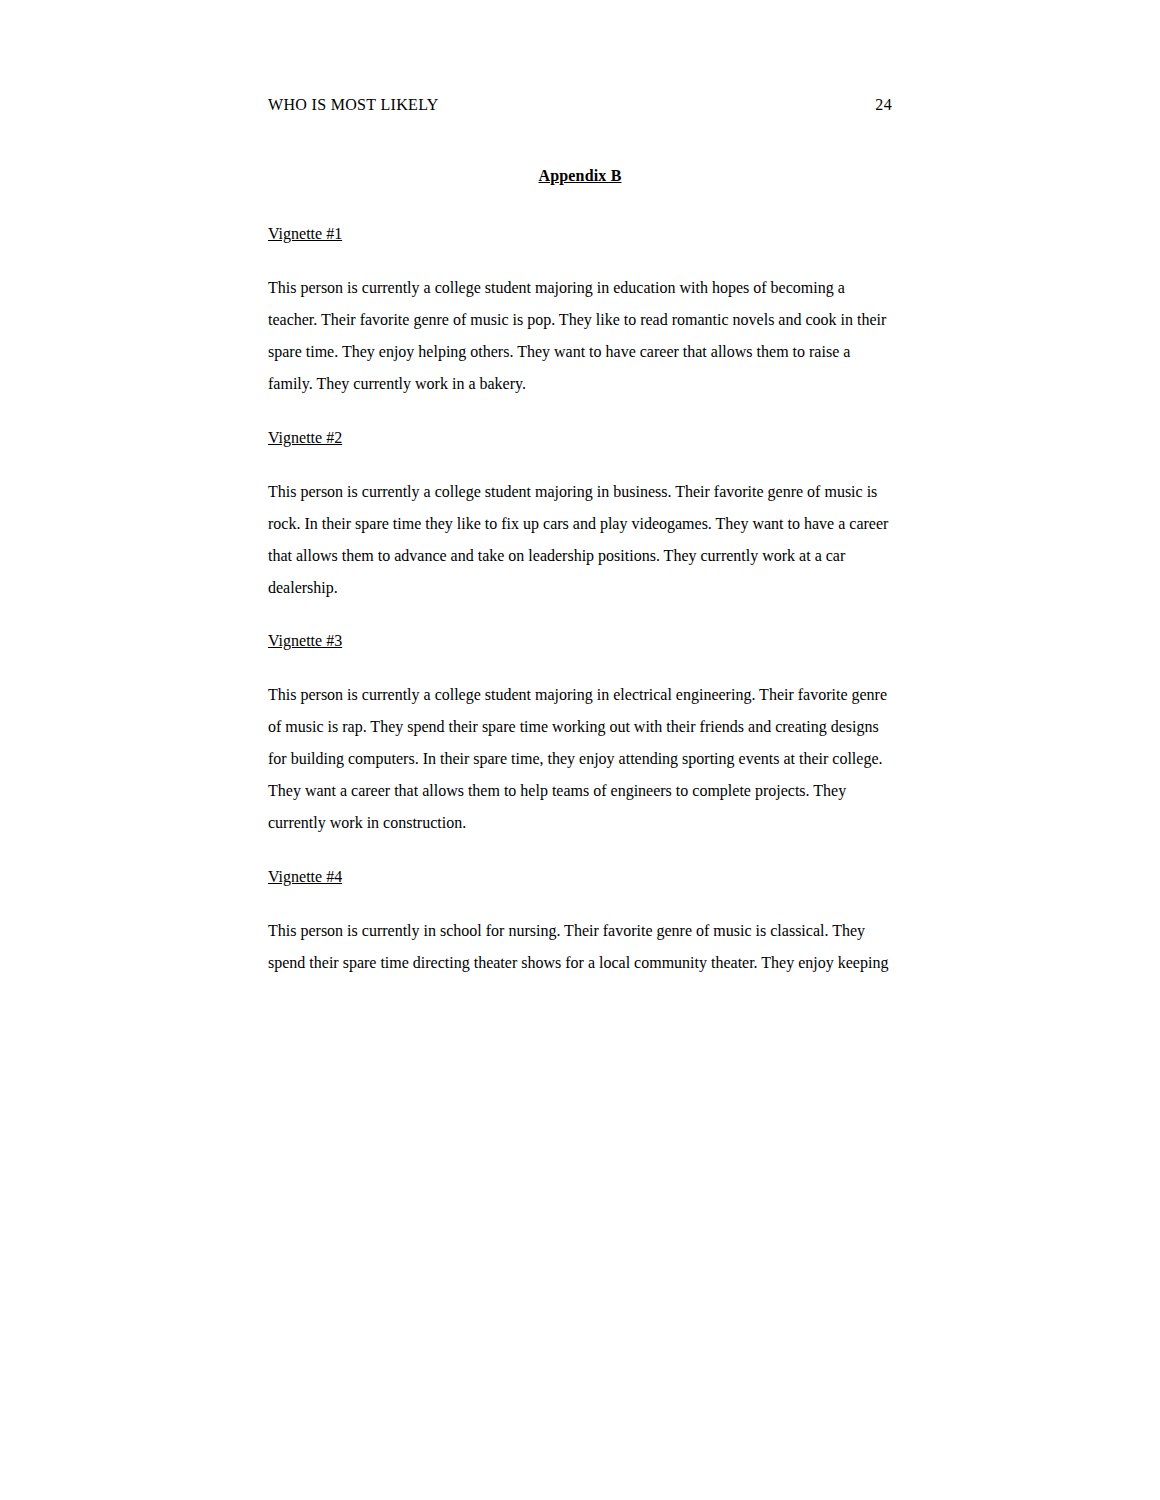Who is most likely 24
Appendix B
Vignette #1
This person is currently a college student majoring in education with hopes of becoming a teacher. Their favorite genre of music is pop. They like to read romantic novels and cook in their spare time. They enjoy helping others. They want to have career that allows them to raise a family. They currently work in a bakery.
Vignette #2
This person is currently a college student majoring in business. Their favorite genre of music is rock. In their spare time they like to fix up cars and play videogames. They want to have a career that allows them to advance and take on leadership positions. They currently work at a car dealership.
Vignette #3
This person is currently a college student majoring in electrical engineering. Their favorite genre of music is rap. They spend their spare time working out with their friends and creating designs for building computers. In their spare time, they enjoy attending sporting events at their college. They want a career that allows them to help teams of engineers to complete projects. They currently work in construction.
Vignette #4
This person is currently in school for nursing. Their favorite genre of music is classical. They spend their spare time directing theater shows for a local community theater. They enjoy keeping